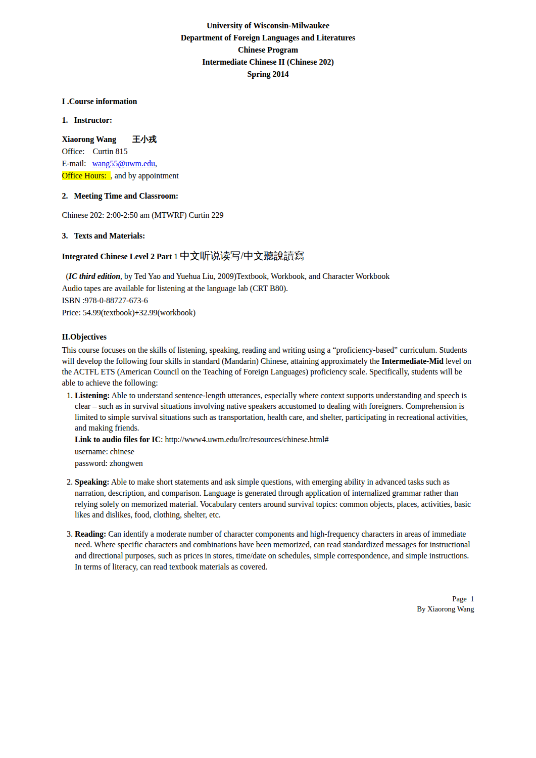University of Wisconsin-Milwaukee
Department of Foreign Languages and Literatures
Chinese Program
Intermediate Chinese II (Chinese 202)
Spring 2014
I .Course information
1. Instructor:
Xiaorong Wang 王小戎
Office: Curtin 815
E-mail: wang55@uwm.edu,
Office Hours: , and by appointment
2. Meeting Time and Classroom:
Chinese 202: 2:00-2:50 am (MTWRF) Curtin 229
3. Texts and Materials:
Integrated Chinese Level 2 Part 1 中文听说读写/中文聽說讀寫
(IC third edition, by Ted Yao and Yuehua Liu, 2009)Textbook, Workbook, and Character Workbook
Audio tapes are available for listening at the language lab (CRT B80).
ISBN :978-0-88727-673-6
Price: 54.99(textbook)+32.99(workbook)
II.Objectives
This course focuses on the skills of listening, speaking, reading and writing using a “proficiency-based” curriculum. Students will develop the following four skills in standard (Mandarin) Chinese, attaining approximately the Intermediate-Mid level on the ACTFL ETS (American Council on the Teaching of Foreign Languages) proficiency scale. Specifically, students will be able to achieve the following:
Listening: Able to understand sentence-length utterances, especially where context supports understanding and speech is clear – such as in survival situations involving native speakers accustomed to dealing with foreigners. Comprehension is limited to simple survival situations such as transportation, health care, and shelter, participating in recreational activities, and making friends.
Link to audio files for IC: http://www4.uwm.edu/lrc/resources/chinese.html#
username: chinese
password: zhongwen
Speaking: Able to make short statements and ask simple questions, with emerging ability in advanced tasks such as narration, description, and comparison. Language is generated through application of internalized grammar rather than relying solely on memorized material. Vocabulary centers around survival topics: common objects, places, activities, basic likes and dislikes, food, clothing, shelter, etc.
Reading: Can identify a moderate number of character components and high-frequency characters in areas of immediate need. Where specific characters and combinations have been memorized, can read standardized messages for instructional and directional purposes, such as prices in stores, time/date on schedules, simple correspondence, and simple instructions. In terms of literacy, can read textbook materials as covered.
Page 1
By Xiaorong Wang